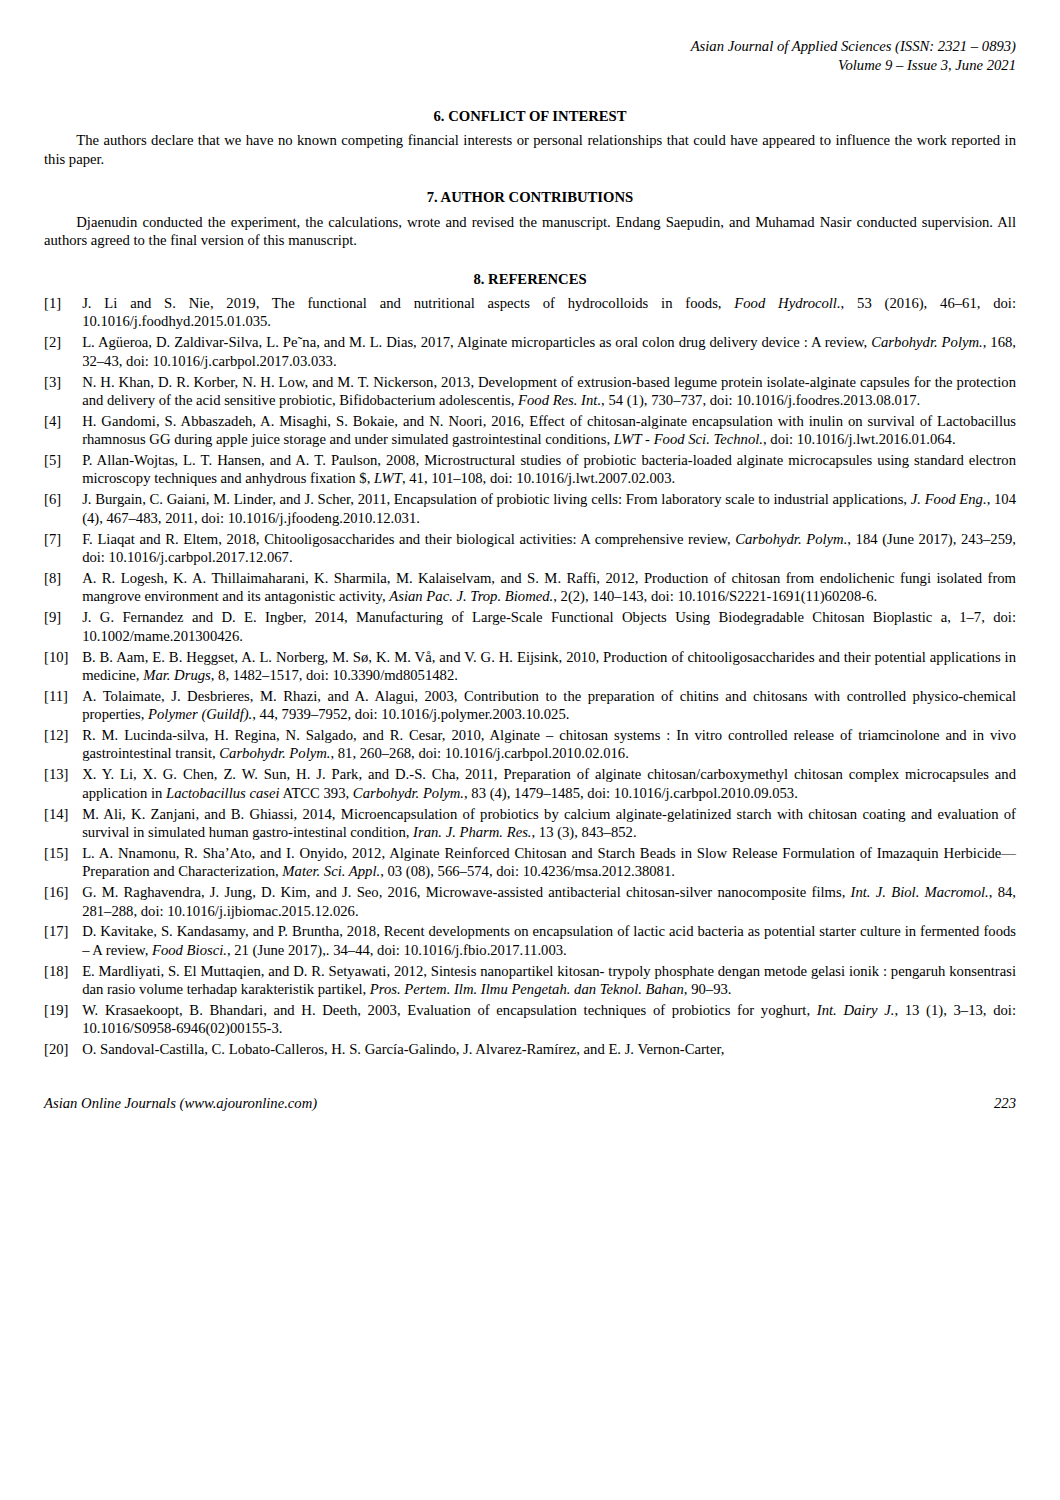Asian Journal of Applied Sciences (ISSN: 2321 – 0893)
Volume 9 – Issue 3, June 2021
6. CONFLICT OF INTEREST
The authors declare that we have no known competing financial interests or personal relationships that could have appeared to influence the work reported in this paper.
7. AUTHOR CONTRIBUTIONS
Djaenudin conducted the experiment, the calculations, wrote and revised the manuscript. Endang Saepudin, and Muhamad Nasir conducted supervision. All authors agreed to the final version of this manuscript.
8. REFERENCES
[1] J. Li and S. Nie, 2019, The functional and nutritional aspects of hydrocolloids in foods, Food Hydrocoll., 53 (2016), 46–61, doi: 10.1016/j.foodhyd.2015.01.035.
[2] L. Agüeroa, D. Zaldivar-Silva, L. Pe˜na, and M. L. Dias, 2017, Alginate microparticles as oral colon drug delivery device : A review, Carbohydr. Polym., 168, 32–43, doi: 10.1016/j.carbpol.2017.03.033.
[3] N. H. Khan, D. R. Korber, N. H. Low, and M. T. Nickerson, 2013, Development of extrusion-based legume protein isolate-alginate capsules for the protection and delivery of the acid sensitive probiotic, Bifidobacterium adolescentis, Food Res. Int., 54 (1), 730–737, doi: 10.1016/j.foodres.2013.08.017.
[4] H. Gandomi, S. Abbaszadeh, A. Misaghi, S. Bokaie, and N. Noori, 2016, Effect of chitosan-alginate encapsulation with inulin on survival of Lactobacillus rhamnosus GG during apple juice storage and under simulated gastrointestinal conditions, LWT - Food Sci. Technol., doi: 10.1016/j.lwt.2016.01.064.
[5] P. Allan-Wojtas, L. T. Hansen, and A. T. Paulson, 2008, Microstructural studies of probiotic bacteria-loaded alginate microcapsules using standard electron microscopy techniques and anhydrous fixation $, LWT, 41, 101–108, doi: 10.1016/j.lwt.2007.02.003.
[6] J. Burgain, C. Gaiani, M. Linder, and J. Scher, 2011, Encapsulation of probiotic living cells: From laboratory scale to industrial applications, J. Food Eng., 104 (4), 467–483, 2011, doi: 10.1016/j.jfoodeng.2010.12.031.
[7] F. Liaqat and R. Eltem, 2018, Chitooligosaccharides and their biological activities: A comprehensive review, Carbohydr. Polym., 184 (June 2017), 243–259, doi: 10.1016/j.carbpol.2017.12.067.
[8] A. R. Logesh, K. A. Thillaimaharani, K. Sharmila, M. Kalaiselvam, and S. M. Raffi, 2012, Production of chitosan from endolichenic fungi isolated from mangrove environment and its antagonistic activity, Asian Pac. J. Trop. Biomed., 2(2), 140–143, doi: 10.1016/S2221-1691(11)60208-6.
[9] J. G. Fernandez and D. E. Ingber, 2014, Manufacturing of Large-Scale Functional Objects Using Biodegradable Chitosan Bioplastic a, 1–7, doi: 10.1002/mame.201300426.
[10] B. B. Aam, E. B. Heggset, A. L. Norberg, M. Sø, K. M. Vå, and V. G. H. Eijsink, 2010, Production of chitooligosaccharides and their potential applications in medicine, Mar. Drugs, 8, 1482–1517, doi: 10.3390/md8051482.
[11] A. Tolaimate, J. Desbrieres, M. Rhazi, and A. Alagui, 2003, Contribution to the preparation of chitins and chitosans with controlled physico-chemical properties, Polymer (Guildf)., 44, 7939–7952, doi: 10.1016/j.polymer.2003.10.025.
[12] R. M. Lucinda-silva, H. Regina, N. Salgado, and R. Cesar, 2010, Alginate – chitosan systems : In vitro controlled release of triamcinolone and in vivo gastrointestinal transit, Carbohydr. Polym., 81, 260–268, doi: 10.1016/j.carbpol.2010.02.016.
[13] X. Y. Li, X. G. Chen, Z. W. Sun, H. J. Park, and D.-S. Cha, 2011, Preparation of alginate chitosan/carboxymethyl chitosan complex microcapsules and application in Lactobacillus casei ATCC 393, Carbohydr. Polym., 83 (4), 1479–1485, doi: 10.1016/j.carbpol.2010.09.053.
[14] M. Ali, K. Zanjani, and B. Ghiassi, 2014, Microencapsulation of probiotics by calcium alginate-gelatinized starch with chitosan coating and evaluation of survival in simulated human gastro-intestinal condition, Iran. J. Pharm. Res., 13 (3), 843–852.
[15] L. A. Nnamonu, R. Sha’Ato, and I. Onyido, 2012, Alginate Reinforced Chitosan and Starch Beads in Slow Release Formulation of Imazaquin Herbicide—Preparation and Characterization, Mater. Sci. Appl., 03 (08), 566–574, doi: 10.4236/msa.2012.38081.
[16] G. M. Raghavendra, J. Jung, D. Kim, and J. Seo, 2016, Microwave-assisted antibacterial chitosan-silver nanocomposite films, Int. J. Biol. Macromol., 84, 281–288, doi: 10.1016/j.ijbiomac.2015.12.026.
[17] D. Kavitake, S. Kandasamy, and P. Bruntha, 2018, Recent developments on encapsulation of lactic acid bacteria as potential starter culture in fermented foods – A review, Food Biosci., 21 (June 2017),. 34–44, doi: 10.1016/j.fbio.2017.11.003.
[18] E. Mardliyati, S. El Muttaqien, and D. R. Setyawati, 2012, Sintesis nanopartikel kitosan- trypoly phosphate dengan metode gelasi ionik : pengaruh konsentrasi dan rasio volume terhadap karakteristik partikel, Pros. Pertem. Ilm. Ilmu Pengetah. dan Teknol. Bahan, 90–93.
[19] W. Krasaekoopt, B. Bhandari, and H. Deeth, 2003, Evaluation of encapsulation techniques of probiotics for yoghurt, Int. Dairy J., 13 (1), 3–13, doi: 10.1016/S0958-6946(02)00155-3.
[20] O. Sandoval-Castilla, C. Lobato-Calleros, H. S. García-Galindo, J. Alvarez-Ramírez, and E. J. Vernon-Carter,
Asian Online Journals (www.ajouronline.com) 223